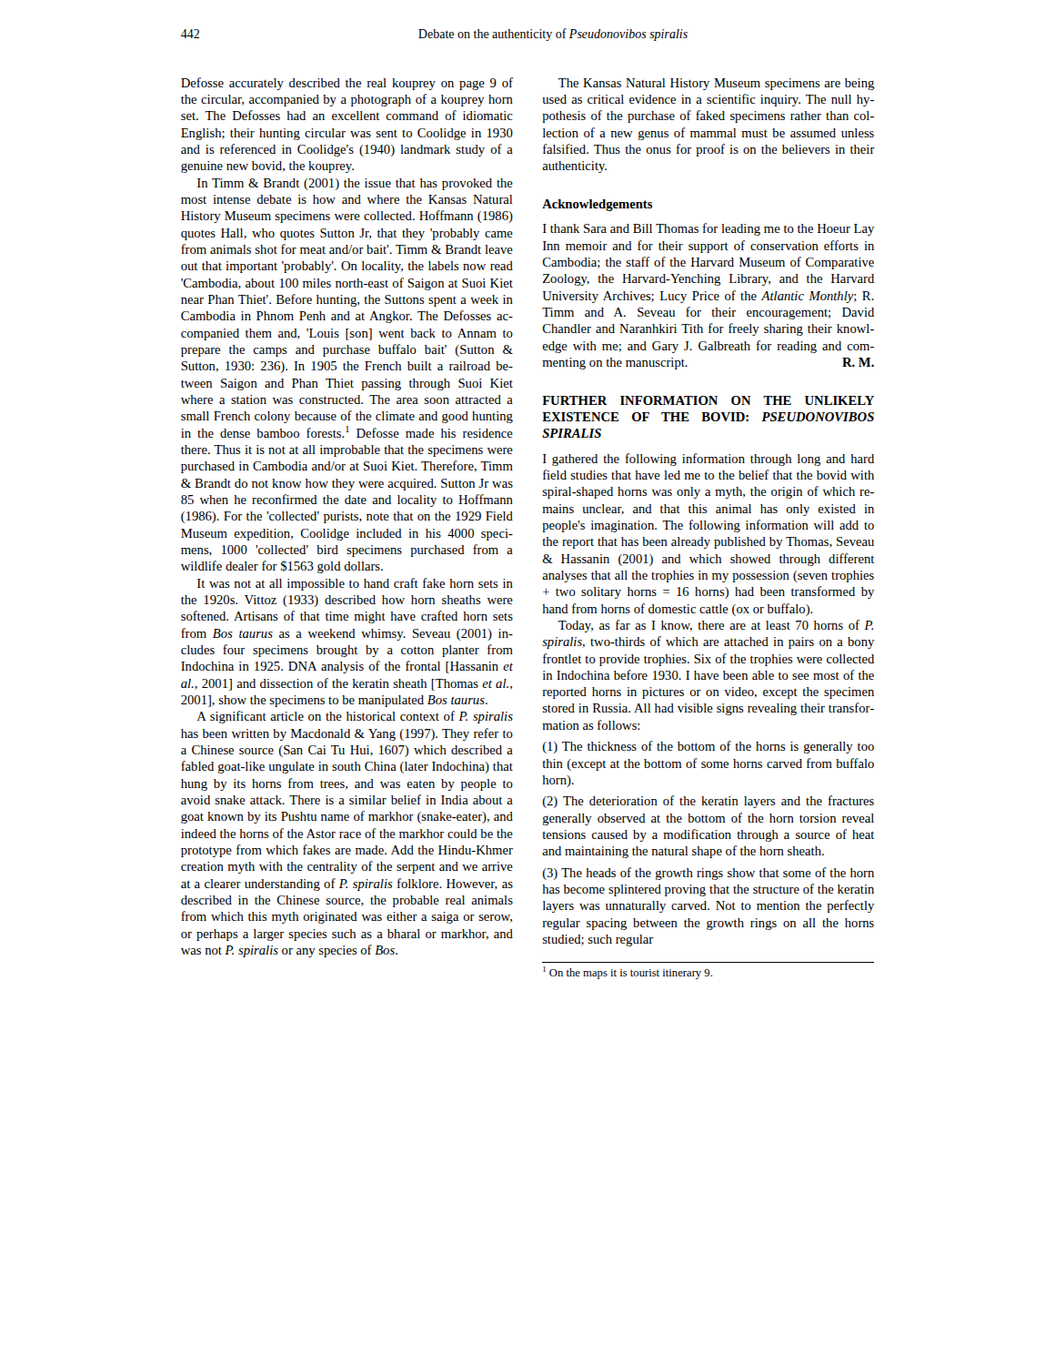442
Debate on the authenticity of Pseudonovibos spiralis
Defosse accurately described the real kouprey on page 9 of the circular, accompanied by a photograph of a kouprey horn set. The Defosses had an excellent command of idiomatic English; their hunting circular was sent to Coolidge in 1930 and is referenced in Coolidge's (1940) landmark study of a genuine new bovid, the kouprey.
In Timm & Brandt (2001) the issue that has provoked the most intense debate is how and where the Kansas Natural History Museum specimens were collected. Hoffmann (1986) quotes Hall, who quotes Sutton Jr, that they 'probably came from animals shot for meat and/or bait'. Timm & Brandt leave out that important 'probably'. On locality, the labels now read 'Cambodia, about 100 miles north-east of Saigon at Suoi Kiet near Phan Thiet'. Before hunting, the Suttons spent a week in Cambodia in Phnom Penh and at Angkor. The Defosses accompanied them and, 'Louis [son] went back to Annam to prepare the camps and purchase buffalo bait' (Sutton & Sutton, 1930: 236). In 1905 the French built a railroad between Saigon and Phan Thiet passing through Suoi Kiet where a station was constructed. The area soon attracted a small French colony because of the climate and good hunting in the dense bamboo forests.1 Defosse made his residence there. Thus it is not at all improbable that the specimens were purchased in Cambodia and/or at Suoi Kiet. Therefore, Timm & Brandt do not know how they were acquired. Sutton Jr was 85 when he reconfirmed the date and locality to Hoffmann (1986). For the 'collected' purists, note that on the 1929 Field Museum expedition, Coolidge included in his 4000 specimens, 1000 'collected' bird specimens purchased from a wildlife dealer for $1563 gold dollars.
It was not at all impossible to hand craft fake horn sets in the 1920s. Vittoz (1933) described how horn sheaths were softened. Artisans of that time might have crafted horn sets from Bos taurus as a weekend whimsy. Seveau (2001) includes four specimens brought by a cotton planter from Indochina in 1925. DNA analysis of the frontal [Hassanin et al., 2001] and dissection of the keratin sheath [Thomas et al., 2001], show the specimens to be manipulated Bos taurus.
A significant article on the historical context of P. spiralis has been written by Macdonald & Yang (1997). They refer to a Chinese source (San Cai Tu Hui, 1607) which described a fabled goat-like ungulate in south China (later Indochina) that hung by its horns from trees, and was eaten by people to avoid snake attack. There is a similar belief in India about a goat known by its Pushtu name of markhor (snake-eater), and indeed the horns of the Astor race of the markhor could be the prototype from which fakes are made. Add the Hindu-Khmer creation myth with the centrality of the serpent and we arrive at a clearer understanding of P. spiralis folklore. However, as described in the Chinese source, the probable real animals from which this myth originated was either a saiga or serow, or perhaps a larger species such as a bharal or markhor, and was not P. spiralis or any species of Bos.
The Kansas Natural History Museum specimens are being used as critical evidence in a scientific inquiry. The null hypothesis of the purchase of faked specimens rather than collection of a new genus of mammal must be assumed unless falsified. Thus the onus for proof is on the believers in their authenticity.
Acknowledgements
I thank Sara and Bill Thomas for leading me to the Hoeur Lay Inn memoir and for their support of conservation efforts in Cambodia; the staff of the Harvard Museum of Comparative Zoology, the Harvard-Yenching Library, and the Harvard University Archives; Lucy Price of the Atlantic Monthly; R. Timm and A. Seveau for their encouragement; David Chandler and Naranhkiri Tith for freely sharing their knowledge with me; and Gary J. Galbreath for reading and commenting on the manuscript. R. M.
Further information on the unlikely existence of the bovid: Pseudonovibos spiralis
I gathered the following information through long and hard field studies that have led me to the belief that the bovid with spiral-shaped horns was only a myth, the origin of which remains unclear, and that this animal has only existed in people's imagination. The following information will add to the report that has been already published by Thomas, Seveau & Hassanin (2001) and which showed through different analyses that all the trophies in my possession (seven trophies + two solitary horns = 16 horns) had been transformed by hand from horns of domestic cattle (ox or buffalo).
Today, as far as I know, there are at least 70 horns of P. spiralis, two-thirds of which are attached in pairs on a bony frontlet to provide trophies. Six of the trophies were collected in Indochina before 1930. I have been able to see most of the reported horns in pictures or on video, except the specimen stored in Russia. All had visible signs revealing their transformation as follows:
(1) The thickness of the bottom of the horns is generally too thin (except at the bottom of some horns carved from buffalo horn).
(2) The deterioration of the keratin layers and the fractures generally observed at the bottom of the horn torsion reveal tensions caused by a modification through a source of heat and maintaining the natural shape of the horn sheath.
(3) The heads of the growth rings show that some of the horn has become splintered proving that the structure of the keratin layers was unnaturally carved. Not to mention the perfectly regular spacing between the growth rings on all the horns studied; such regular
1 On the maps it is tourist itinerary 9.